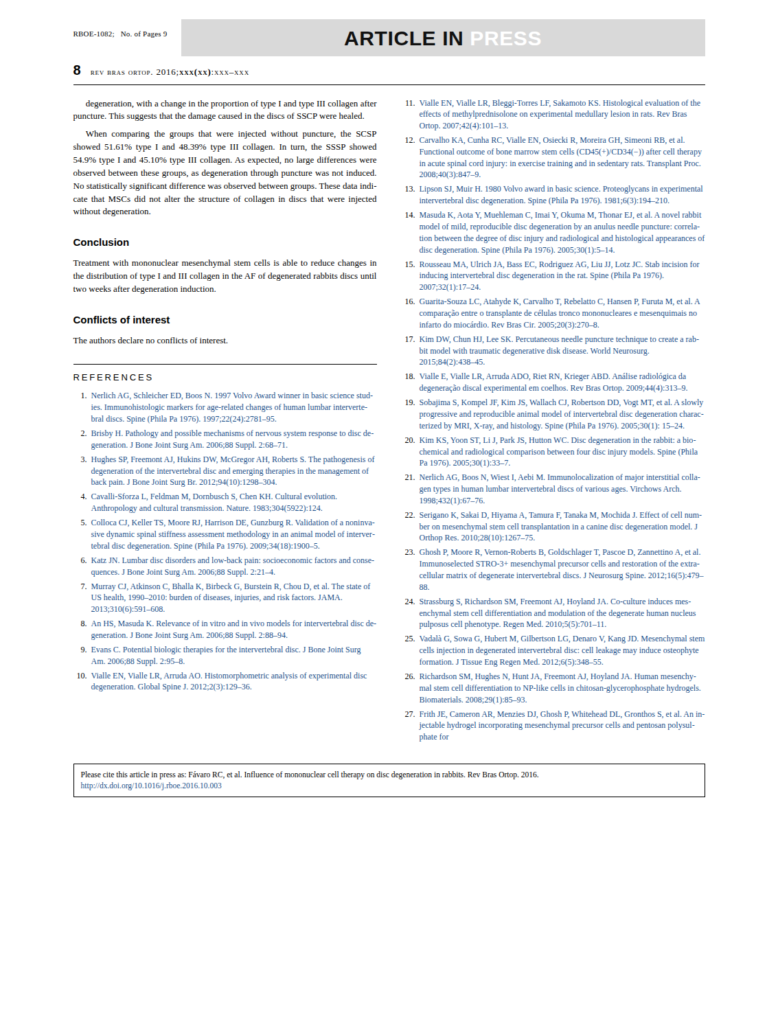RBOE-1082; No. of Pages 9
ARTICLE IN PRESS
8
rev bras ortop. 2016;xxx(xx):xxx–xxx
degeneration, with a change in the proportion of type I and type III collagen after puncture. This suggests that the damage caused in the discs of SSCP were healed.
When comparing the groups that were injected without puncture, the SCSP showed 51.61% type I and 48.39% type III collagen. In turn, the SSSP showed 54.9% type I and 45.10% type III collagen. As expected, no large differences were observed between these groups, as degeneration through puncture was not induced. No statistically significant difference was observed between groups. These data indicate that MSCs did not alter the structure of collagen in discs that were injected without degeneration.
Conclusion
Treatment with mononuclear mesenchymal stem cells is able to reduce changes in the distribution of type I and III collagen in the AF of degenerated rabbits discs until two weeks after degeneration induction.
Conflicts of interest
The authors declare no conflicts of interest.
references
Nerlich AG, Schleicher ED, Boos N. 1997 Volvo Award winner in basic science studies. Immunohistologic markers for age-related changes of human lumbar intervertebral discs. Spine (Phila Pa 1976). 1997;22(24):2781–95.
Brisby H. Pathology and possible mechanisms of nervous system response to disc degeneration. J Bone Joint Surg Am. 2006;88 Suppl. 2:68–71.
Hughes SP, Freemont AJ, Hukins DW, McGregor AH, Roberts S. The pathogenesis of degeneration of the intervertebral disc and emerging therapies in the management of back pain. J Bone Joint Surg Br. 2012;94(10):1298–304.
Cavalli-Sforza L, Feldman M, Dornbusch S, Chen KH. Cultural evolution. Anthropology and cultural transmission. Nature. 1983;304(5922):124.
Colloca CJ, Keller TS, Moore RJ, Harrison DE, Gunzburg R. Validation of a noninvasive dynamic spinal stiffness assessment methodology in an animal model of intervertebral disc degeneration. Spine (Phila Pa 1976). 2009;34(18):1900–5.
Katz JN. Lumbar disc disorders and low-back pain: socioeconomic factors and consequences. J Bone Joint Surg Am. 2006;88 Suppl. 2:21–4.
Murray CJ, Atkinson C, Bhalla K, Birbeck G, Burstein R, Chou D, et al. The state of US health, 1990–2010: burden of diseases, injuries, and risk factors. JAMA. 2013;310(6):591–608.
An HS, Masuda K. Relevance of in vitro and in vivo models for intervertebral disc degeneration. J Bone Joint Surg Am. 2006;88 Suppl. 2:88–94.
Evans C. Potential biologic therapies for the intervertebral disc. J Bone Joint Surg Am. 2006;88 Suppl. 2:95–8.
Vialle EN, Vialle LR, Arruda AO. Histomorphometric analysis of experimental disc degeneration. Global Spine J. 2012;2(3):129–36.
Vialle EN, Vialle LR, Bleggi-Torres LF, Sakamoto KS. Histological evaluation of the effects of methylprednisolone on experimental medullary lesion in rats. Rev Bras Ortop. 2007;42(4):101–13.
Carvalho KA, Cunha RC, Vialle EN, Osiecki R, Moreira GH, Simeoni RB, et al. Functional outcome of bone marrow stem cells (CD45(+)/CD34(−)) after cell therapy in acute spinal cord injury: in exercise training and in sedentary rats. Transplant Proc. 2008;40(3):847–9.
Lipson SJ, Muir H. 1980 Volvo award in basic science. Proteoglycans in experimental intervertebral disc degeneration. Spine (Phila Pa 1976). 1981;6(3):194–210.
Masuda K, Aota Y, Muehleman C, Imai Y, Okuma M, Thonar EJ, et al. A novel rabbit model of mild, reproducible disc degeneration by an anulus needle puncture: correlation between the degree of disc injury and radiological and histological appearances of disc degeneration. Spine (Phila Pa 1976). 2005;30(1):5–14.
Rousseau MA, Ulrich JA, Bass EC, Rodriguez AG, Liu JJ, Lotz JC. Stab incision for inducing intervertebral disc degeneration in the rat. Spine (Phila Pa 1976). 2007;32(1):17–24.
Guarita-Souza LC, Atahyde K, Carvalho T, Rebelatto C, Hansen P, Furuta M, et al. A comparação entre o transplante de células tronco mononucleares e mesenquimais no infarto do miocárdio. Rev Bras Cir. 2005;20(3):270–8.
Kim DW, Chun HJ, Lee SK. Percutaneous needle puncture technique to create a rabbit model with traumatic degenerative disk disease. World Neurosurg. 2015;84(2):438–45.
Vialle E, Vialle LR, Arruda ADO, Riet RN, Krieger ABD. Análise radiológica da degeneração discal experimental em coelhos. Rev Bras Ortop. 2009;44(4):313–9.
Sobajima S, Kompel JF, Kim JS, Wallach CJ, Robertson DD, Vogt MT, et al. A slowly progressive and reproducible animal model of intervertebral disc degeneration characterized by MRI, X-ray, and histology. Spine (Phila Pa 1976). 2005;30(1): 15–24.
Kim KS, Yoon ST, Li J, Park JS, Hutton WC. Disc degeneration in the rabbit: a biochemical and radiological comparison between four disc injury models. Spine (Phila Pa 1976). 2005;30(1):33–7.
Nerlich AG, Boos N, Wiest I, Aebi M. Immunolocalization of major interstitial collagen types in human lumbar intervertebral discs of various ages. Virchows Arch. 1998;432(1):67–76.
Serigano K, Sakai D, Hiyama A, Tamura F, Tanaka M, Mochida J. Effect of cell number on mesenchymal stem cell transplantation in a canine disc degeneration model. J Orthop Res. 2010;28(10):1267–75.
Ghosh P, Moore R, Vernon-Roberts B, Goldschlager T, Pascoe D, Zannettino A, et al. Immunoselected STRO-3+ mesenchymal precursor cells and restoration of the extracellular matrix of degenerate intervertebral discs. J Neurosurg Spine. 2012;16(5):479–88.
Strassburg S, Richardson SM, Freemont AJ, Hoyland JA. Co-culture induces mesenchymal stem cell differentiation and modulation of the degenerate human nucleus pulposus cell phenotype. Regen Med. 2010;5(5):701–11.
Vadalà G, Sowa G, Hubert M, Gilbertson LG, Denaro V, Kang JD. Mesenchymal stem cells injection in degenerated intervertebral disc: cell leakage may induce osteophyte formation. J Tissue Eng Regen Med. 2012;6(5):348–55.
Richardson SM, Hughes N, Hunt JA, Freemont AJ, Hoyland JA. Human mesenchymal stem cell differentiation to NP-like cells in chitosan-glycerophosphate hydrogels. Biomaterials. 2008;29(1):85–93.
Frith JE, Cameron AR, Menzies DJ, Ghosh P, Whitehead DL, Gronthos S, et al. An injectable hydrogel incorporating mesenchymal precursor cells and pentosan polysulphate for
Please cite this article in press as: Fávaro RC, et al. Influence of mononuclear cell therapy on disc degeneration in rabbits. Rev Bras Ortop. 2016.
http://dx.doi.org/10.1016/j.rboe.2016.10.003